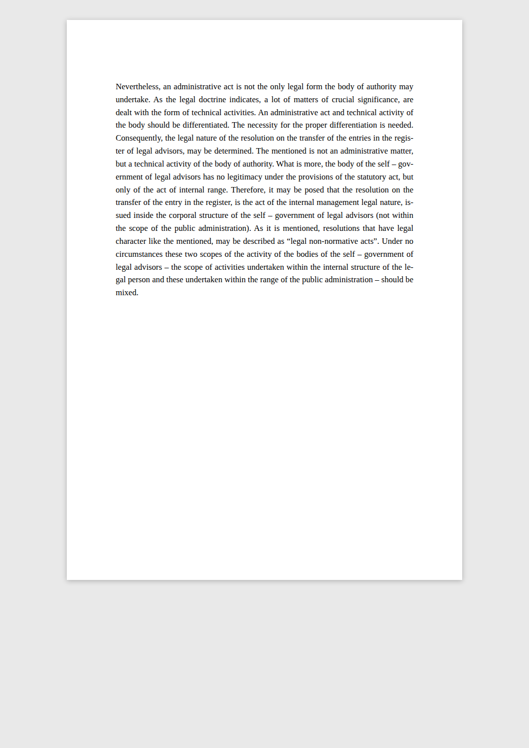Nevertheless, an administrative act is not the only legal form the body of authority may undertake. As the legal doctrine indicates, a lot of matters of crucial significance, are dealt with the form of technical activities. An administrative act and technical activity of the body should be differentiated. The necessity for the proper differentiation is needed. Consequently, the legal nature of the resolution on the transfer of the entries in the register of legal advisors, may be determined. The mentioned is not an administrative matter, but a technical activity of the body of authority. What is more, the body of the self – government of legal advisors has no legitimacy under the provisions of the statutory act, but only of the act of internal range. Therefore, it may be posed that the resolution on the transfer of the entry in the register, is the act of the internal management legal nature, issued inside the corporal structure of the self – government of legal advisors (not within the scope of the public administration). As it is mentioned, resolutions that have legal character like the mentioned, may be described as “legal non-normative acts”. Under no circumstances these two scopes of the activity of the bodies of the self – government of legal advisors – the scope of activities undertaken within the internal structure of the legal person and these undertaken within the range of the public administration – should be mixed.